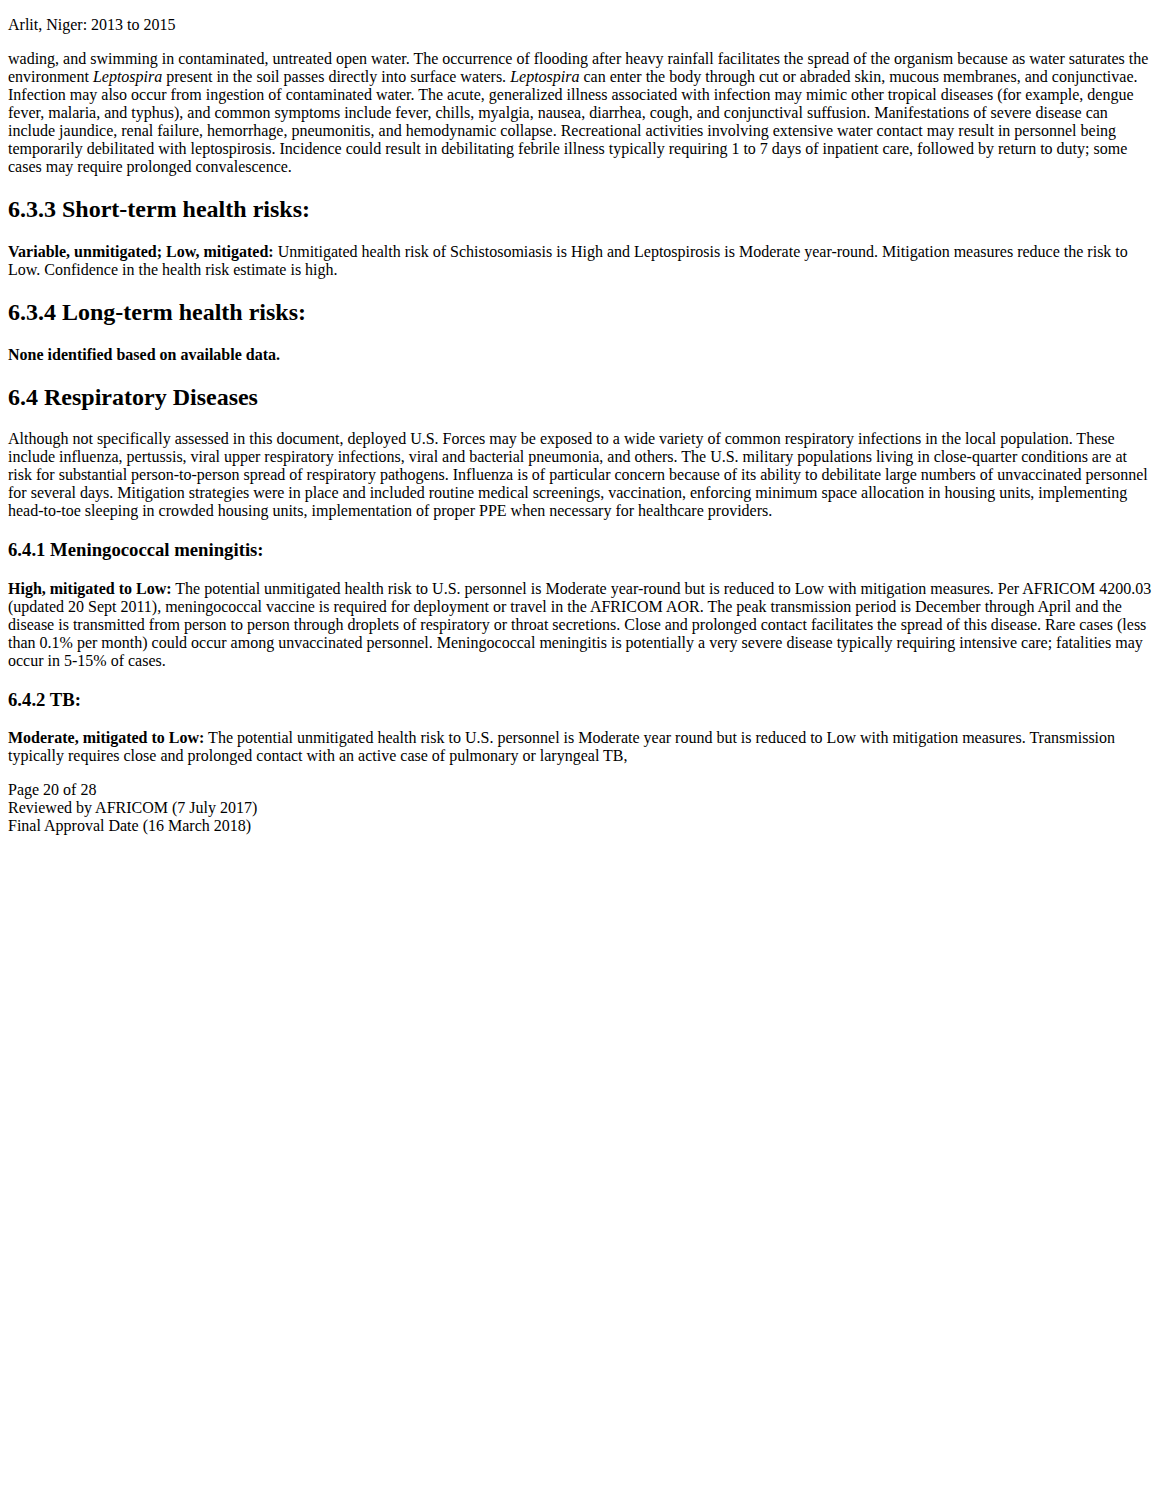Arlit, Niger: 2013 to 2015
wading, and swimming in contaminated, untreated open water. The occurrence of flooding after heavy rainfall facilitates the spread of the organism because as water saturates the environment Leptospira present in the soil passes directly into surface waters. Leptospira can enter the body through cut or abraded skin, mucous membranes, and conjunctivae. Infection may also occur from ingestion of contaminated water. The acute, generalized illness associated with infection may mimic other tropical diseases (for example, dengue fever, malaria, and typhus), and common symptoms include fever, chills, myalgia, nausea, diarrhea, cough, and conjunctival suffusion. Manifestations of severe disease can include jaundice, renal failure, hemorrhage, pneumonitis, and hemodynamic collapse. Recreational activities involving extensive water contact may result in personnel being temporarily debilitated with leptospirosis. Incidence could result in debilitating febrile illness typically requiring 1 to 7 days of inpatient care, followed by return to duty; some cases may require prolonged convalescence.
6.3.3 Short-term health risks:
Variable, unmitigated; Low, mitigated: Unmitigated health risk of Schistosomiasis is High and Leptospirosis is Moderate year-round. Mitigation measures reduce the risk to Low. Confidence in the health risk estimate is high.
6.3.4 Long-term health risks:
None identified based on available data.
6.4 Respiratory Diseases
Although not specifically assessed in this document, deployed U.S. Forces may be exposed to a wide variety of common respiratory infections in the local population. These include influenza, pertussis, viral upper respiratory infections, viral and bacterial pneumonia, and others. The U.S. military populations living in close-quarter conditions are at risk for substantial person-to-person spread of respiratory pathogens. Influenza is of particular concern because of its ability to debilitate large numbers of unvaccinated personnel for several days. Mitigation strategies were in place and included routine medical screenings, vaccination, enforcing minimum space allocation in housing units, implementing head-to-toe sleeping in crowded housing units, implementation of proper PPE when necessary for healthcare providers.
6.4.1 Meningococcal meningitis:
High, mitigated to Low: The potential unmitigated health risk to U.S. personnel is Moderate year-round but is reduced to Low with mitigation measures. Per AFRICOM 4200.03 (updated 20 Sept 2011), meningococcal vaccine is required for deployment or travel in the AFRICOM AOR. The peak transmission period is December through April and the disease is transmitted from person to person through droplets of respiratory or throat secretions. Close and prolonged contact facilitates the spread of this disease. Rare cases (less than 0.1% per month) could occur among unvaccinated personnel. Meningococcal meningitis is potentially a very severe disease typically requiring intensive care; fatalities may occur in 5-15% of cases.
6.4.2 TB:
Moderate, mitigated to Low: The potential unmitigated health risk to U.S. personnel is Moderate year round but is reduced to Low with mitigation measures. Transmission typically requires close and prolonged contact with an active case of pulmonary or laryngeal TB,
Page 20 of 28
Reviewed by AFRICOM (7 July 2017)
Final Approval Date (16 March 2018)